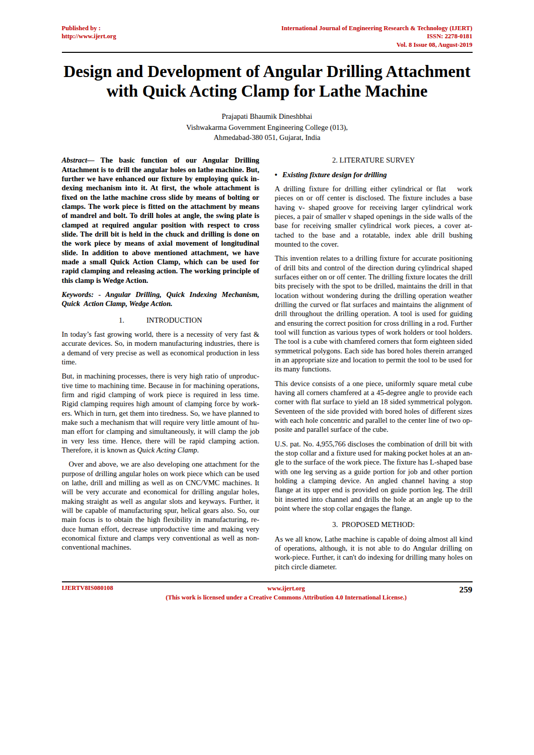Published by :
http://www.ijert.org
International Journal of Engineering Research & Technology (IJERT)
ISSN: 2278-0181
Vol. 8 Issue 08, August-2019
Design and Development of Angular Drilling Attachment with Quick Acting Clamp for Lathe Machine
Prajapati Bhaumik Dineshbhai
Vishwakarma Government Engineering College (013),
Ahmedabad-380 051, Gujarat, India
Abstract— The basic function of our Angular Drilling Attachment is to drill the angular holes on lathe machine. But, further we have enhanced our fixture by employing quick indexing mechanism into it. At first, the whole attachment is fixed on the lathe machine cross slide by means of bolting or clamps. The work piece is fitted on the attachment by means of mandrel and bolt. To drill holes at angle, the swing plate is clamped at required angular position with respect to cross slide. The drill bit is held in the chuck and drilling is done on the work piece by means of axial movement of longitudinal slide. In addition to above mentioned attachment, we have made a small Quick Action Clamp, which can be used for rapid clamping and releasing action. The working principle of this clamp is Wedge Action.
Keywords: - Angular Drilling, Quick Indexing Mechanism, Quick Action Clamp, Wedge Action.
1.   INTRODUCTION
In today’s fast growing world, there is a necessity of very fast & accurate devices. So, in modern manufacturing industries, there is a demand of very precise as well as economical production in less time.
But, in machining processes, there is very high ratio of unproductive time to machining time. Because in for machining operations, firm and rigid clamping of work piece is required in less time. Rigid clamping requires high amount of clamping force by workers. Which in turn, get them into tiredness. So, we have planned to make such a mechanism that will require very little amount of human effort for clamping and simultaneously, it will clamp the job in very less time. Hence, there will be rapid clamping action. Therefore, it is known as Quick Acting Clamp.
Over and above, we are also developing one attachment for the purpose of drilling angular holes on work piece which can be used on lathe, drill and milling as well as on CNC/VMC machines. It will be very accurate and economical for drilling angular holes, making straight as well as angular slots and keyways. Further, it will be capable of manufacturing spur, helical gears also. So, our main focus is to obtain the high flexibility in manufacturing, reduce human effort, decrease unproductive time and making very economical fixture and clamps very conventional as well as non-conventional machines.
2. LITERATURE SURVEY
Existing fixture design for drilling
A drilling fixture for drilling either cylindrical or flat  work pieces on or off center is disclosed. The fixture includes a base having v- shaped groove for receiving larger cylindrical work pieces, a pair of smaller v shaped openings in the side walls of the base for receiving smaller cylindrical work pieces, a cover attached to the base and a rotatable, index able drill bushing mounted to the cover.
This invention relates to a drilling fixture for accurate positioning of drill bits and control of the direction during cylindrical shaped surfaces either on or off center. The drilling fixture locates the drill bits precisely with the spot to be drilled, maintains the drill in that location without wondering during the drilling operation weather drilling the curved or flat surfaces and maintains the alignment of drill throughout the drilling operation. A tool is used for guiding and ensuring the correct position for cross drilling in a rod. Further tool will function as various types of work holders or tool holders. The tool is a cube with chamfered corners that form eighteen sided symmetrical polygons. Each side has bored holes therein arranged in an appropriate size and location to permit the tool to be used for its many functions.
This device consists of a one piece, uniformly square metal cube having all corners chamfered at a 45-degree angle to provide each corner with flat surface to yield an 18 sided symmetrical polygon. Seventeen of the side provided with bored holes of different sizes with each hole concentric and parallel to the center line of two opposite and parallel surface of the cube.
U.S. pat. No. 4,955,766 discloses the combination of drill bit with the stop collar and a fixture used for making pocket holes at an angle to the surface of the work piece. The fixture has L-shaped base with one leg serving as a guide portion for job and other portion holding a clamping device. An angled channel having a stop flange at its upper end is provided on guide portion leg. The drill bit inserted into channel and drills the hole at an angle up to the point where the stop collar engages the flange.
3. PROPOSED METHOD:
As we all know, Lathe machine is capable of doing almost all kind of operations, although, it is not able to do Angular drilling on work-piece. Further, it can't do indexing for drilling many holes on pitch circle diameter.
IJERTV8IS080108
www.ijert.org
(This work is licensed under a Creative Commons Attribution 4.0 International License.)
259